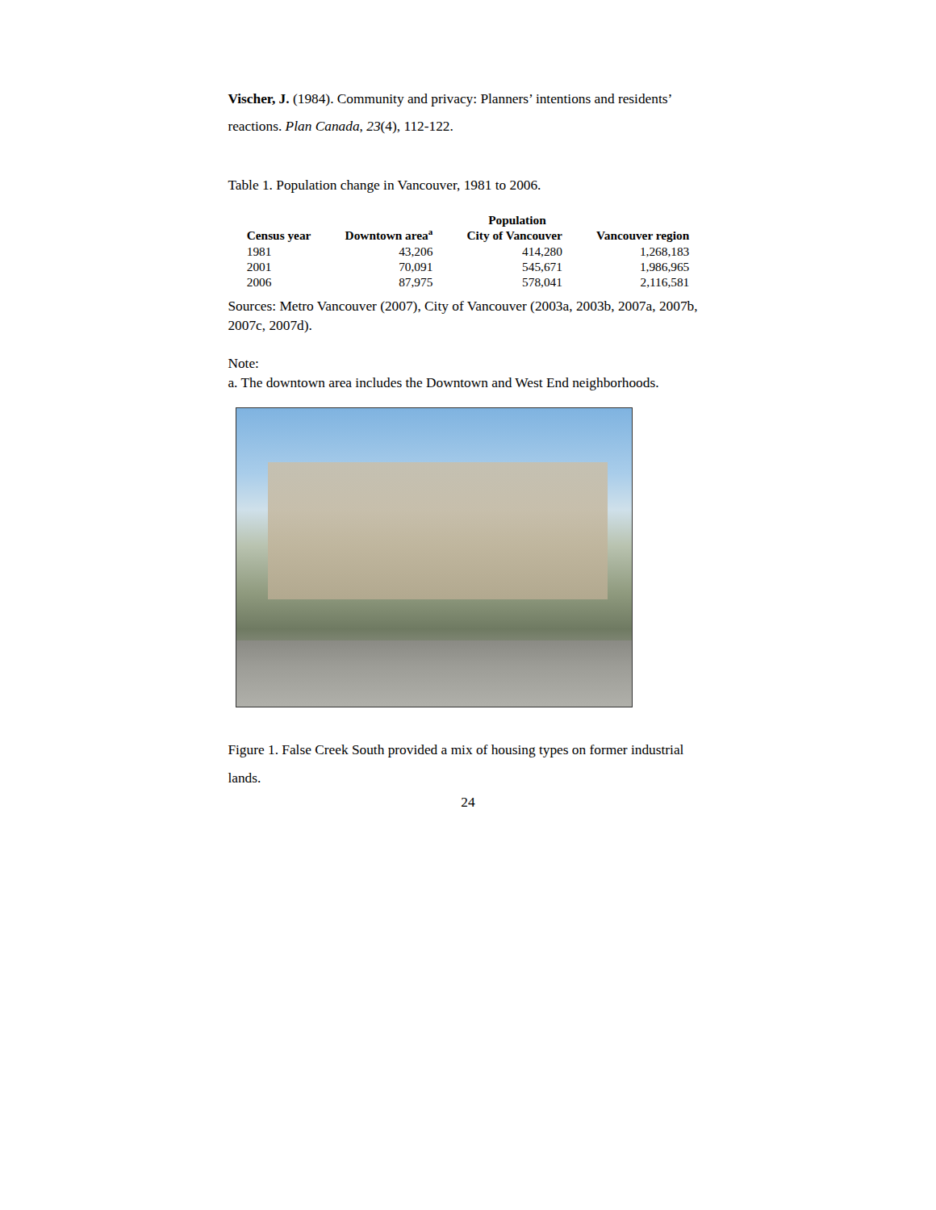Vischer, J. (1984). Community and privacy: Planners’ intentions and residents’ reactions. Plan Canada, 23(4), 112-122.
Table 1. Population change in Vancouver, 1981 to 2006.
| | Population |
| --- | --- |
| Census year | Downtown area a | City of Vancouver | Vancouver region |
| 1981 | 43,206 | 414,280 | 1,268,183 |
| 2001 | 70,091 | 545,671 | 1,986,965 |
| 2006 | 87,975 | 578,041 | 2,116,581 |
Sources: Metro Vancouver (2007), City of Vancouver (2003a, 2003b, 2007a, 2007b, 2007c, 2007d).
Note:
a. The downtown area includes the Downtown and West End neighborhoods.
Figure 1. False Creek South provided a mix of housing types on former industrial lands.
24